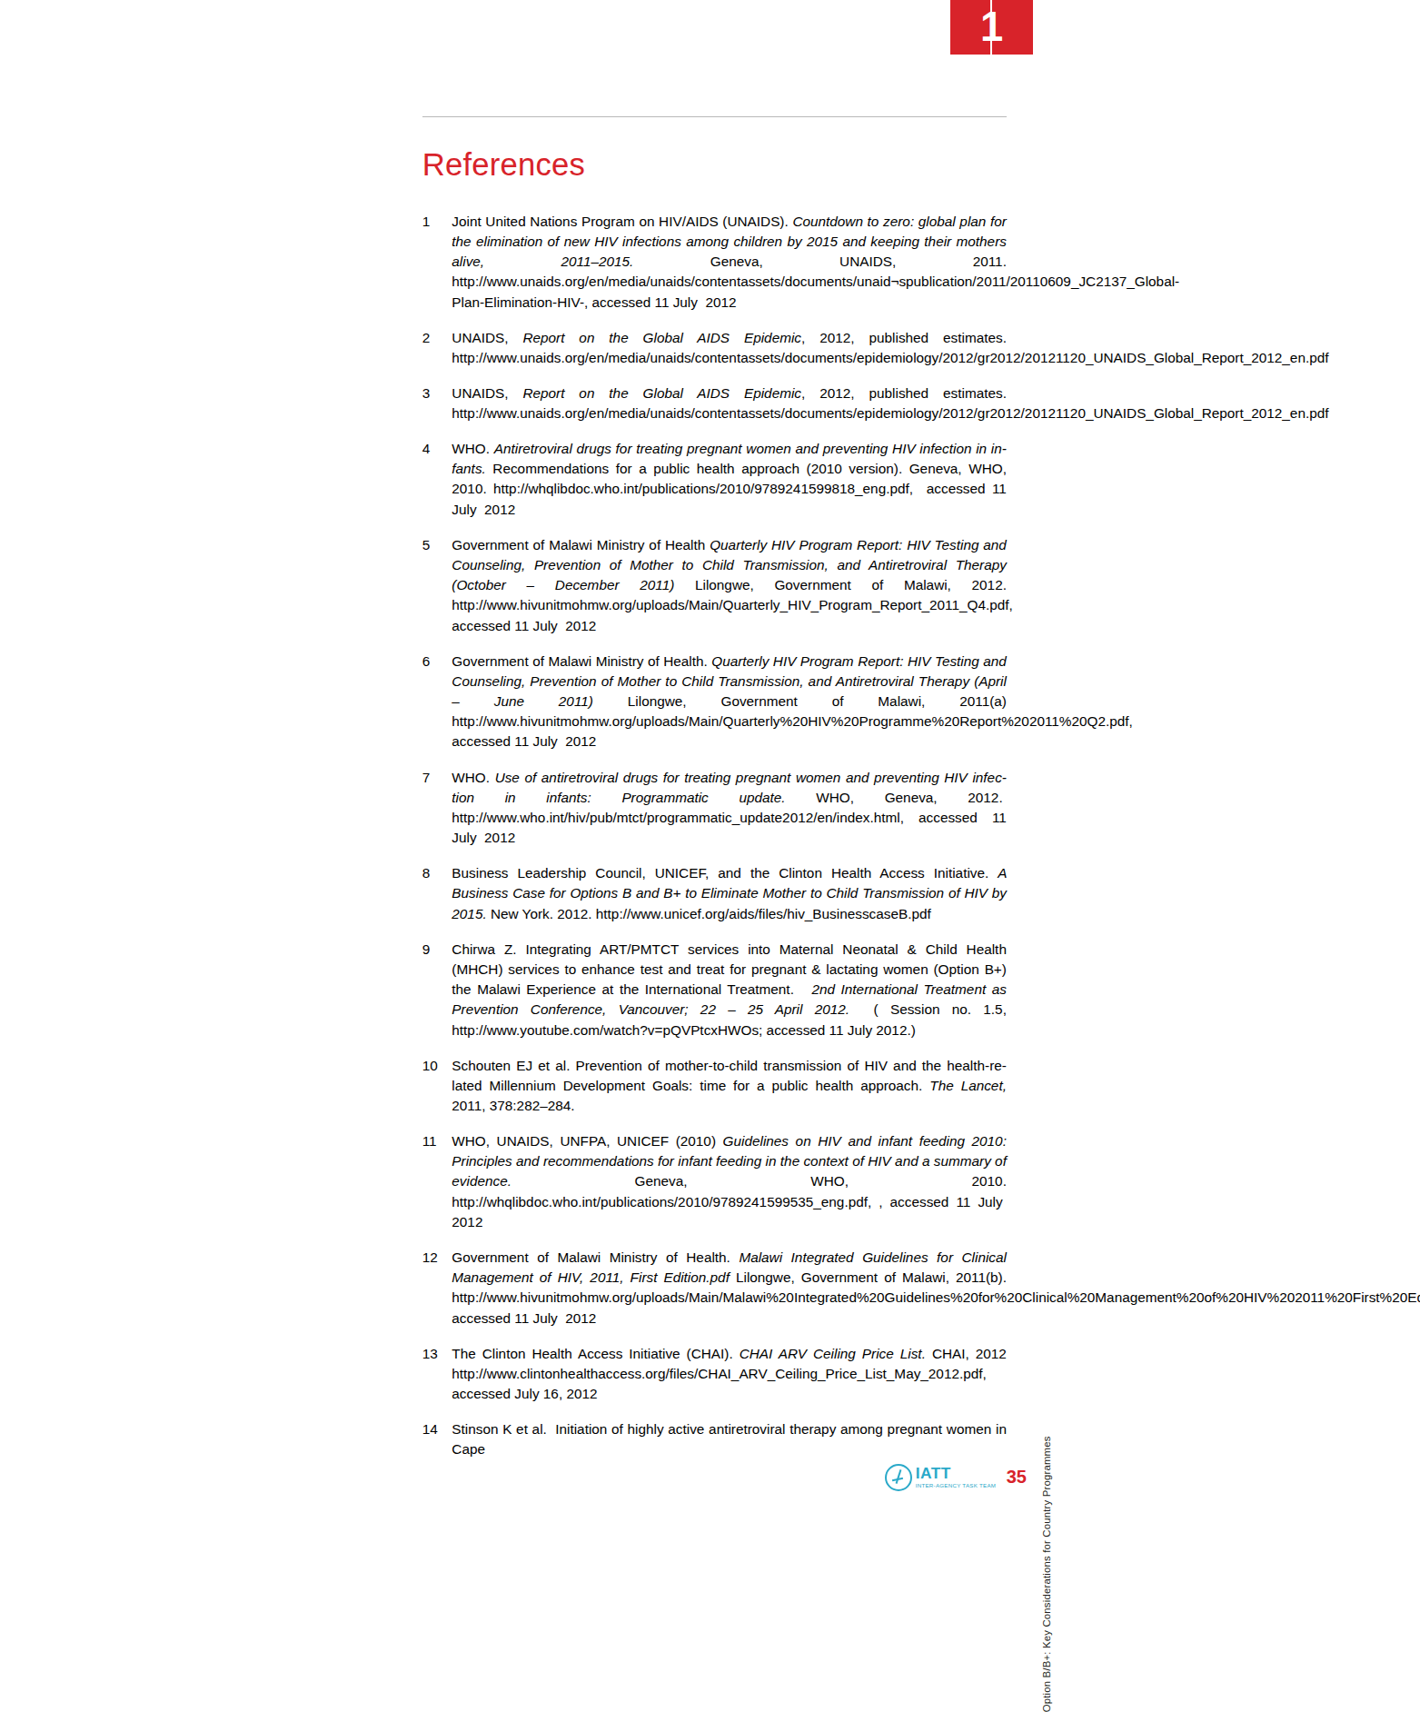1
References
1 Joint United Nations Program on HIV/AIDS (UNAIDS). Countdown to zero: global plan for the elimination of new HIV infections among children by 2015 and keeping their mothers alive, 2011–2015. Geneva, UNAIDS, 2011. http://www.unaids.org/en/media/unaids/contentassets/documents/unaid¬spublication/2011/20110609_JC2137_Global-Plan-Elimination-HIV-, accessed 11 July 2012
2 UNAIDS, Report on the Global AIDS Epidemic, 2012, published estimates. http://www.unaids.org/en/media/unaids/contentassets/documents/epidemiology/2012/gr2012/20121120_UNAIDS_Global_Report_2012_en.pdf
3 UNAIDS, Report on the Global AIDS Epidemic, 2012, published estimates. http://www.unaids.org/en/media/unaids/contentassets/documents/epidemiology/2012/gr2012/20121120_UNAIDS_Global_Report_2012_en.pdf
4 WHO. Antiretroviral drugs for treating pregnant women and preventing HIV infection in infants. Recommendations for a public health approach (2010 version). Geneva, WHO, 2010. http://whqlibdoc.who.int/publications/2010/9789241599818_eng.pdf, accessed 11 July 2012
5 Government of Malawi Ministry of Health Quarterly HIV Program Report: HIV Testing and Counseling, Prevention of Mother to Child Transmission, and Antiretroviral Therapy (October – December 2011) Lilongwe, Government of Malawi, 2012. http://www.hivunitmohmw.org/uploads/Main/Quarterly_HIV_Program_Report_2011_Q4.pdf, accessed 11 July 2012
6 Government of Malawi Ministry of Health. Quarterly HIV Program Report: HIV Testing and Counseling, Prevention of Mother to Child Transmission, and Antiretroviral Therapy (April – June 2011) Lilongwe, Government of Malawi, 2011(a) http://www.hivunitmohmw.org/uploads/Main/Quarterly%20HIV%20Programme%20Report%202011%20Q2.pdf, accessed 11 July 2012
7 WHO. Use of antiretroviral drugs for treating pregnant women and preventing HIV infection in infants: Programmatic update. WHO, Geneva, 2012. http://www.who.int/hiv/pub/mtct/programmatic_update2012/en/index.html, accessed 11 July 2012
8 Business Leadership Council, UNICEF, and the Clinton Health Access Initiative. A Business Case for Options B and B+ to Eliminate Mother to Child Transmission of HIV by 2015. New York. 2012. http://www.unicef.org/aids/files/hiv_BusinesscaseB.pdf
9 Chirwa Z. Integrating ART/PMTCT services into Maternal Neonatal & Child Health (MHCH) services to enhance test and treat for pregnant & lactating women (Option B+) the Malawi Experience at the International Treatment. 2nd International Treatment as Prevention Conference, Vancouver; 22 – 25 April 2012. ( Session no. 1.5, http://www.youtube.com/watch?v=pQVPtcxHWOs; accessed 11 July 2012.)
10 Schouten EJ et al. Prevention of mother-to-child transmission of HIV and the health-related Millennium Development Goals: time for a public health approach. The Lancet, 2011, 378:282–284.
11 WHO, UNAIDS, UNFPA, UNICEF (2010) Guidelines on HIV and infant feeding 2010: Principles and recommendations for infant feeding in the context of HIV and a summary of evidence. Geneva, WHO, 2010. http://whqlibdoc.who.int/publications/2010/9789241599535_eng.pdf, , accessed 11 July 2012
12 Government of Malawi Ministry of Health. Malawi Integrated Guidelines for Clinical Management of HIV, 2011, First Edition.pdf Lilongwe, Government of Malawi, 2011(b). http://www.hivunitmohmw.org/uploads/Main/Malawi%20Integrated%20Guidelines%20for%20Clinical%20Management%20of%20HIV%202011%20First%20Edition.pdf, accessed 11 July 2012
13 The Clinton Health Access Initiative (CHAI). CHAI ARV Ceiling Price List. CHAI, 2012 http://www.clintonhealthaccess.org/files/CHAI_ARV_Ceiling_Price_List_May_2012.pdf, accessed July 16, 2012
14 Stinson K et al. Initiation of highly active antiretroviral therapy among pregnant women in Cape
Option B/B+: Key Considerations for Country Programmes
IATT INTER-AGENCY TASK TEAM
35